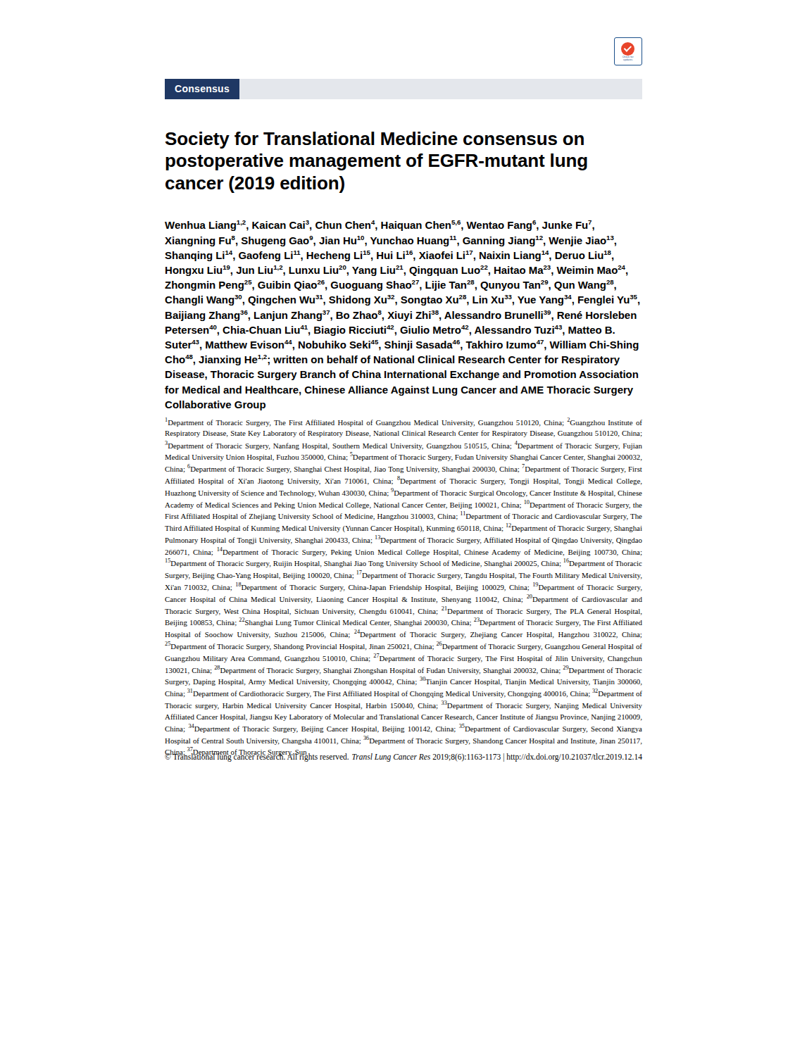Check for
updates
Consensus
Society for Translational Medicine consensus on postoperative management of EGFR-mutant lung cancer (2019 edition)
Wenhua Liang1,2, Kaican Cai3, Chun Chen4, Haiquan Chen5,6, Wentao Fang6, Junke Fu7, Xiangning Fu8, Shugeng Gao9, Jian Hu10, Yunchao Huang11, Ganning Jiang12, Wenjie Jiao13, Shanqing Li14, Gaofeng Li11, Hecheng Li15, Hui Li16, Xiaofei Li17, Naixin Liang14, Deruo Liu18, Hongxu Liu19, Jun Liu1,2, Lunxu Liu20, Yang Liu21, Qingquan Luo22, Haitao Ma23, Weimin Mao24, Zhongmin Peng25, Guibin Qiao26, Guoguang Shao27, Lijie Tan28, Qunyou Tan29, Qun Wang28, Changli Wang30, Qingchen Wu31, Shidong Xu32, Songtao Xu28, Lin Xu33, Yue Yang34, Fenglei Yu35, Baijiang Zhang36, Lanjun Zhang37, Bo Zhao8, Xiuyi Zhi38, Alessandro Brunelli39, René Horsleben Petersen40, Chia-Chuan Liu41, Biagio Ricciuti42, Giulio Metro42, Alessandro Tuzi43, Matteo B. Suter43, Matthew Evison44, Nobuhiko Seki45, Shinji Sasada46, Takhiro Izumo47, William Chi-Shing Cho48, Jianxing He1,2; written on behalf of National Clinical Research Center for Respiratory Disease, Thoracic Surgery Branch of China International Exchange and Promotion Association for Medical and Healthcare, Chinese Alliance Against Lung Cancer and AME Thoracic Surgery Collaborative Group
1Department of Thoracic Surgery, The First Affiliated Hospital of Guangzhou Medical University, Guangzhou 510120, China; 2Guangzhou Institute of Respiratory Disease, State Key Laboratory of Respiratory Disease, National Clinical Research Center for Respiratory Disease, Guangzhou 510120, China; 3Department of Thoracic Surgery, Nanfang Hospital, Southern Medical University, Guangzhou 510515, China; 4Department of Thoracic Surgery, Fujian Medical University Union Hospital, Fuzhou 350000, China; 5Department of Thoracic Surgery, Fudan University Shanghai Cancer Center, Shanghai 200032, China; 6Department of Thoracic Surgery, Shanghai Chest Hospital, Jiao Tong University, Shanghai 200030, China; 7Department of Thoracic Surgery, First Affiliated Hospital of Xi'an Jiaotong University, Xi'an 710061, China; 8Department of Thoracic Surgery, Tongji Hospital, Tongji Medical College, Huazhong University of Science and Technology, Wuhan 430030, China; 9Department of Thoracic Surgical Oncology, Cancer Institute & Hospital, Chinese Academy of Medical Sciences and Peking Union Medical College, National Cancer Center, Beijing 100021, China; 10Department of Thoracic Surgery, the First Affiliated Hospital of Zhejiang University School of Medicine, Hangzhou 310003, China; 11Department of Thoracic and Cardiovascular Surgery, The Third Affiliated Hospital of Kunming Medical University (Yunnan Cancer Hospital), Kunming 650118, China; 12Department of Thoracic Surgery, Shanghai Pulmonary Hospital of Tongji University, Shanghai 200433, China; 13Department of Thoracic Surgery, Affiliated Hospital of Qingdao University, Qingdao 266071, China; 14Department of Thoracic Surgery, Peking Union Medical College Hospital, Chinese Academy of Medicine, Beijing 100730, China; 15Department of Thoracic Surgery, Ruijin Hospital, Shanghai Jiao Tong University School of Medicine, Shanghai 200025, China; 16Department of Thoracic Surgery, Beijing Chao-Yang Hospital, Beijing 100020, China; 17Department of Thoracic Surgery, Tangdu Hospital, The Fourth Military Medical University, Xi'an 710032, China; 18Department of Thoracic Surgery, China-Japan Friendship Hospital, Beijing 100029, China; 19Department of Thoracic Surgery, Cancer Hospital of China Medical University, Liaoning Cancer Hospital & Institute, Shenyang 110042, China; 20Department of Cardiovascular and Thoracic Surgery, West China Hospital, Sichuan University, Chengdu 610041, China; 21Department of Thoracic Surgery, The PLA General Hospital, Beijing 100853, China; 22Shanghai Lung Tumor Clinical Medical Center, Shanghai 200030, China; 23Department of Thoracic Surgery, The First Affiliated Hospital of Soochow University, Suzhou 215006, China; 24Department of Thoracic Surgery, Zhejiang Cancer Hospital, Hangzhou 310022, China; 25Department of Thoracic Surgery, Shandong Provincial Hospital, Jinan 250021, China; 26Department of Thoracic Surgery, Guangzhou General Hospital of Guangzhou Military Area Command, Guangzhou 510010, China; 27Department of Thoracic Surgery, The First Hospital of Jilin University, Changchun 130021, China; 28Department of Thoracic Surgery, Shanghai Zhongshan Hospital of Fudan University, Shanghai 200032, China; 29Department of Thoracic Surgery, Daping Hospital, Army Medical University, Chongqing 400042, China; 30Tianjin Cancer Hospital, Tianjin Medical University, Tianjin 300060, China; 31Department of Cardiothoracic Surgery, The First Affiliated Hospital of Chongqing Medical University, Chongqing 400016, China; 32Department of Thoracic surgery, Harbin Medical University Cancer Hospital, Harbin 150040, China; 33Department of Thoracic Surgery, Nanjing Medical University Affiliated Cancer Hospital, Jiangsu Key Laboratory of Molecular and Translational Cancer Research, Cancer Institute of Jiangsu Province, Nanjing 210009, China; 34Department of Thoracic Surgery, Beijing Cancer Hospital, Beijing 100142, China; 35Department of Cardiovascular Surgery, Second Xiangya Hospital of Central South University, Changsha 410011, China; 36Department of Thoracic Surgery, Shandong Cancer Hospital and Institute, Jinan 250117, China; 37Department of Thoracic Surgery, Sun
© Translational lung cancer research. All rights reserved.
Transl Lung Cancer Res 2019;8(6):1163-1173 | http://dx.doi.org/10.21037/tlcr.2019.12.14